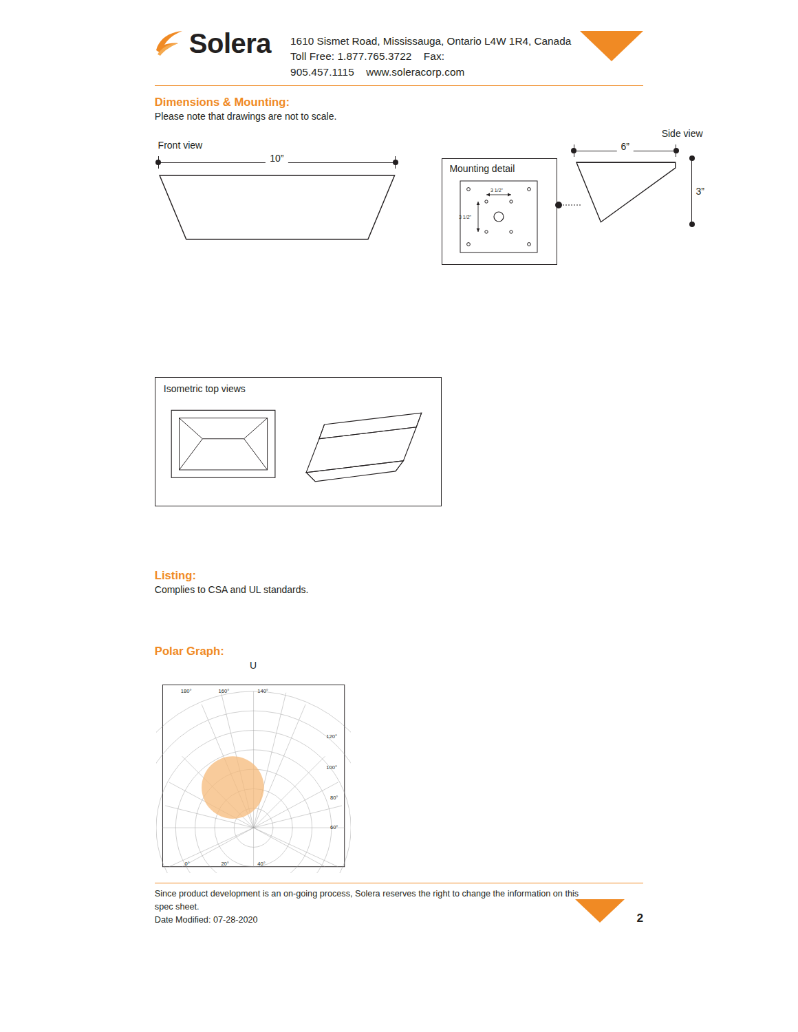Solera
1610 Sismet Road, Mississauga, Ontario L4W 1R4, Canada
Toll Free: 1.877.765.3722 Fax: 905.457.1115 www.soleracorp.com
Dimensions & Mounting:
Please note that drawings are not to scale.
Front view
10”
Mounting detail
3 1/2" 3 1/2"
Side view
6”
3”
Isometric top views
Listing:
Complies to CSA and UL standards.
Polar Graph:
U
180° 160° 140° 120° 100° 80° 60° 0° 20° 40°
Since product development is an on-going process, Solera reserves the right to change the information on this spec sheet.
Date Modified: 07-28-2020
2